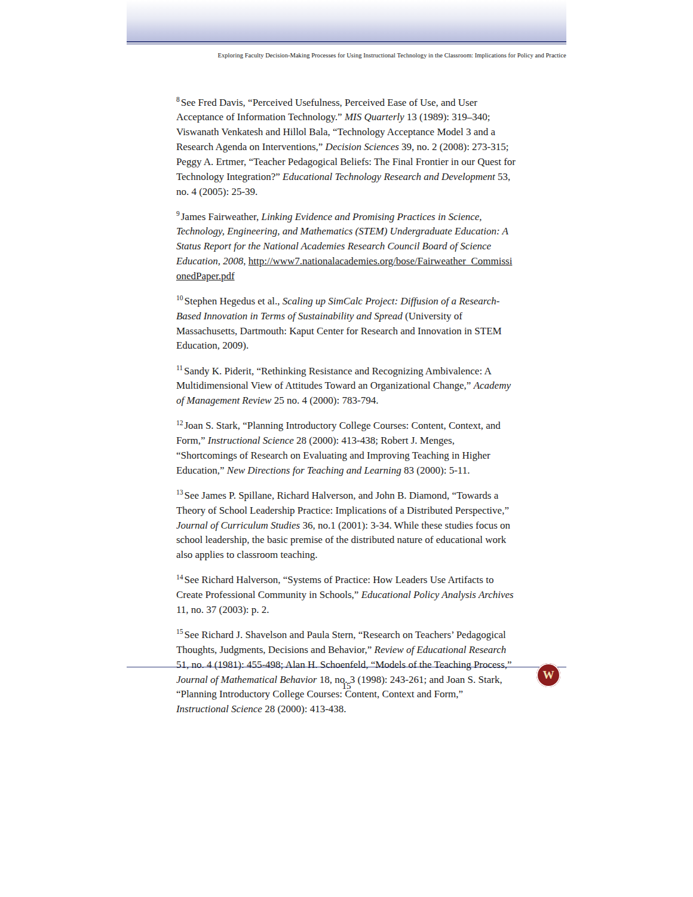Exploring Faculty Decision-Making Processes for Using Instructional Technology in the Classroom: Implications for Policy and Practice
8 See Fred Davis, “Perceived Usefulness, Perceived Ease of Use, and User Acceptance of Information Technology.” MIS Quarterly 13 (1989): 319–340; Viswanath Venkatesh and Hillol Bala, “Technology Acceptance Model 3 and a Research Agenda on Interventions,” Decision Sciences 39, no. 2 (2008): 273-315; Peggy A. Ertmer, “Teacher Pedagogical Beliefs: The Final Frontier in our Quest for Technology Integration?” Educational Technology Research and Development 53, no. 4 (2005): 25-39.
9 James Fairweather, Linking Evidence and Promising Practices in Science, Technology, Engineering, and Mathematics (STEM) Undergraduate Education: A Status Report for the National Academies Research Council Board of Science Education, 2008, http://www7.nationalacademies.org/bose/Fairweather_CommissionedPaper.pdf
10 Stephen Hegedus et al., Scaling up SimCalc Project: Diffusion of a Research-Based Innovation in Terms of Sustainability and Spread (University of Massachusetts, Dartmouth: Kaput Center for Research and Innovation in STEM Education, 2009).
11 Sandy K. Piderit, “Rethinking Resistance and Recognizing Ambivalence: A Multidimensional View of Attitudes Toward an Organizational Change,” Academy of Management Review 25 no. 4 (2000): 783-794.
12 Joan S. Stark, “Planning Introductory College Courses: Content, Context, and Form,” Instructional Science 28 (2000): 413-438; Robert J. Menges, “Shortcomings of Research on Evaluating and Improving Teaching in Higher Education,” New Directions for Teaching and Learning 83 (2000): 5-11.
13 See James P. Spillane, Richard Halverson, and John B. Diamond, “Towards a Theory of School Leadership Practice: Implications of a Distributed Perspective,” Journal of Curriculum Studies 36, no.1 (2001): 3-34. While these studies focus on school leadership, the basic premise of the distributed nature of educational work also applies to classroom teaching.
14 See Richard Halverson, “Systems of Practice: How Leaders Use Artifacts to Create Professional Community in Schools,” Educational Policy Analysis Archives 11, no. 37 (2003): p. 2.
15 See Richard J. Shavelson and Paula Stern, “Research on Teachers’ Pedagogical Thoughts, Judgments, Decisions and Behavior,” Review of Educational Research 51, no. 4 (1981): 455-498; Alan H. Schoenfeld, “Models of the Teaching Process,” Journal of Mathematical Behavior 18, no. 3 (1998): 243-261; and Joan S. Stark, “Planning Introductory College Courses: Content, Context and Form,” Instructional Science 28 (2000): 413-438.
15
W